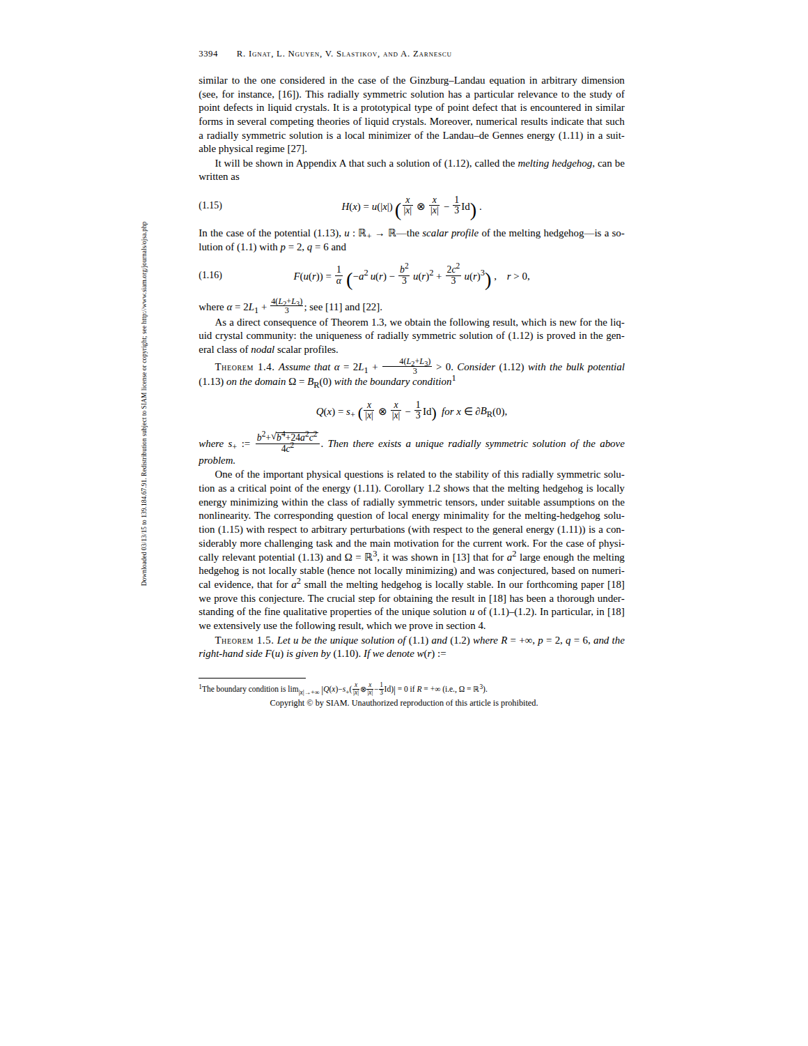Downloaded 03/13/15 to 139.184.67.91. Redistribution subject to SIAM license or copyright; see http://www.siam.org/journals/ojsa.php
3394 R. Ignat, L. Nguyen, V. Slastikov, and A. Zarnescu
similar to the one considered in the case of the Ginzburg–Landau equation in arbitrary dimension (see, for instance, [16]). This radially symmetric solution has a particular relevance to the study of point defects in liquid crystals. It is a prototypical type of point defect that is encountered in similar forms in several competing theories of liquid crystals. Moreover, numerical results indicate that such a radially symmetric solution is a local minimizer of the Landau–de Gennes energy (1.11) in a suitable physical regime [27].
It will be shown in Appendix A that such a solution of (1.12), called the melting hedgehog, can be written as
(1.15) H(x) = u(|x|) (x|x| ⊗ x|x| − 13 Id) .
In the case of the potential (1.13), u : ℝ+ → ℝ—the scalar profile of the melting hedgehog—is a solution of (1.1) with p = 2, q = 6 and
(1.16) F(u(r)) = 1 α (−a2 u(r) − b23 u(r)2 + 2c23 u(r)3) , r > 0,
where α = 2L1 + 4(L2+L3) 3; see [11] and [22].
As a direct consequence of Theorem 1.3, we obtain the following result, which is new for the liquid crystal community: the uniqueness of radially symmetric solution of (1.12) is proved in the general class of nodal scalar profiles.
Theorem 1.4. Assume that α = 2L1 + 4(L2+L3) 3 > 0. Consider (1.12) with the bulk potential (1.13) on the domain Ω = BR(0) with the boundary condition1
Q(x) = s+ (x|x| ⊗ x|x| − 13 Id) for x ∈ ∂BR(0),
where s+ := b2+b4+24a2c24c2. Then there exists a unique radially symmetric solution of the above problem.
One of the important physical questions is related to the stability of this radially symmetric solution as a critical point of the energy (1.11). Corollary 1.2 shows that the melting hedgehog is locally energy minimizing within the class of radially symmetric tensors, under suitable assumptions on the nonlinearity. The corresponding question of local energy minimality for the melting-hedgehog solution (1.15) with respect to arbitrary perturbations (with respect to the general energy (1.11)) is a considerably more challenging task and the main motivation for the current work. For the case of physically relevant potential (1.13) and Ω = ℝ3, it was shown in [13] that for a2 large enough the melting hedgehog is not locally stable (hence not locally minimizing) and was conjectured, based on numerical evidence, that for a2 small the melting hedgehog is locally stable. In our forthcoming paper [18] we prove this conjecture. The crucial step for obtaining the result in [18] has been a thorough understanding of the fine qualitative properties of the unique solution u of (1.1)–(1.2). In particular, in [18] we extensively use the following result, which we prove in section 4.
Theorem 1.5. Let u be the unique solution of (1.1) and (1.2) where R = +∞, p = 2, q = 6, and the right-hand side F(u) is given by (1.10). If we denote w(r) :=
1The boundary condition is lim|x|→+∞ |Q(x)−s+(x|x|⊗x|x|−13 Id)| = 0 if R = +∞ (i.e., Ω = ℝ3).
Copyright © by SIAM. Unauthorized reproduction of this article is prohibited.